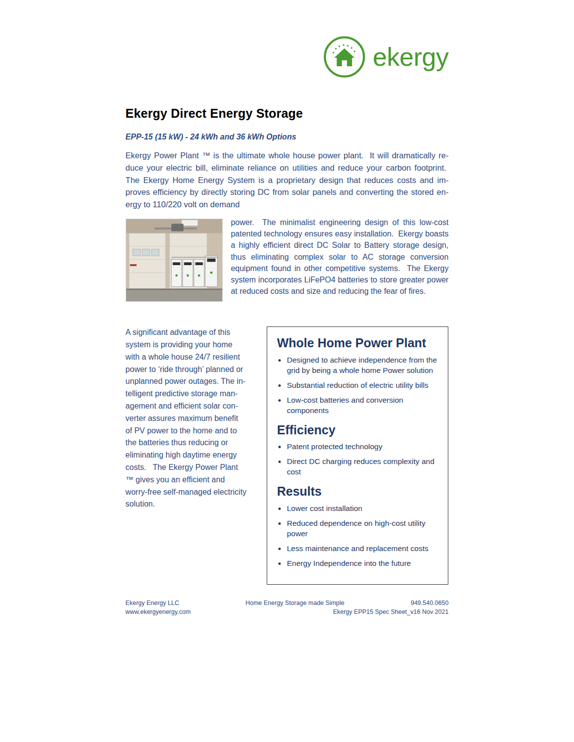ekergy
Ekergy Direct Energy Storage
EPP-15 (15 kW) - 24 kWh and 36 kWh Options
Ekergy Power Plant ™ is the ultimate whole house power plant. It will dramatically reduce your electric bill, eliminate reliance on utilities and reduce your carbon footprint. The Ekergy Home Energy System is a proprietary design that reduces costs and improves efficiency by directly storing DC from solar panels and converting the stored energy to 110/220 volt on demand
power. The minimalist engineering design of this low-cost patented technology ensures easy installation. Ekergy boasts a highly efficient direct DC Solar to Battery storage design, thus eliminating complex solar to AC storage conversion equipment found in other competitive systems. The Ekergy system incorporates LiFePO4 batteries to store greater power at reduced costs and size and reducing the fear of fires.
A significant advantage of this system is providing your home with a whole house 24/7 resilient power to ‘ride through’ planned or unplanned power outages. The intelligent predictive storage management and efficient solar converter assures maximum benefit of PV power to the home and to the batteries thus reducing or eliminating high daytime energy costs. The Ekergy Power Plant ™ gives you an efficient and worry-free self-managed electricity solution.
Whole Home Power Plant
Designed to achieve independence from the grid by being a whole home Power solution
Substantial reduction of electric utility bills
Low-cost batteries and conversion components
Efficiency
Patent protected technology
Direct DC charging reduces complexity and cost
Results
Lower cost installation
Reduced dependence on high-cost utility power
Less maintenance and replacement costs
Energy Independence into the future
Ekergy Energy LLC
Home Energy Storage made Simple
949.540.0650
www.ekergyenergy.com
Ekergy EPP15 Spec Sheet_v16 Nov 2021